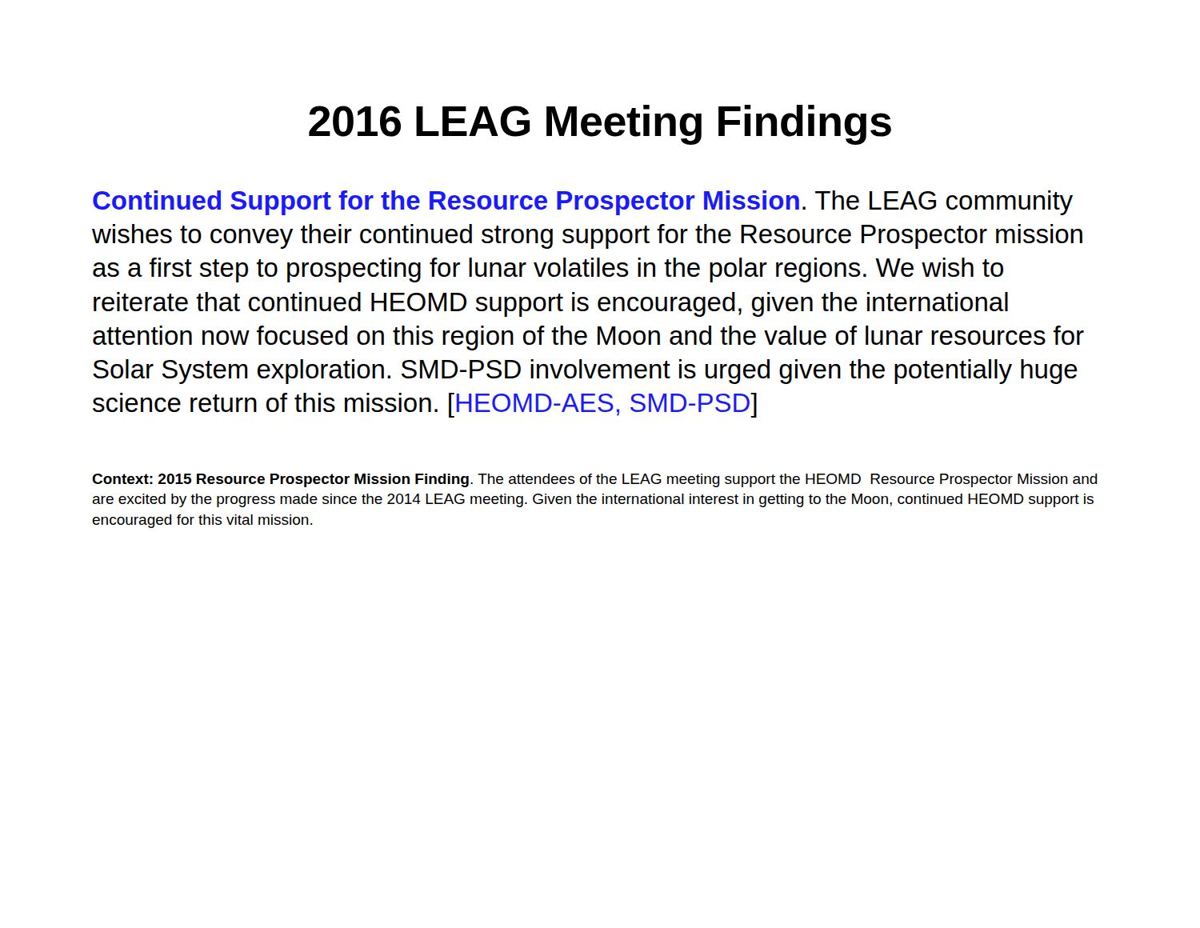2016 LEAG Meeting Findings
Continued Support for the Resource Prospector Mission. The LEAG community wishes to convey their continued strong support for the Resource Prospector mission as a first step to prospecting for lunar volatiles in the polar regions. We wish to reiterate that continued HEOMD support is encouraged, given the international attention now focused on this region of the Moon and the value of lunar resources for Solar System exploration. SMD-PSD involvement is urged given the potentially huge science return of this mission. [HEOMD-AES, SMD-PSD]
Context: 2015 Resource Prospector Mission Finding. The attendees of the LEAG meeting support the HEOMD Resource Prospector Mission and are excited by the progress made since the 2014 LEAG meeting. Given the international interest in getting to the Moon, continued HEOMD support is encouraged for this vital mission.